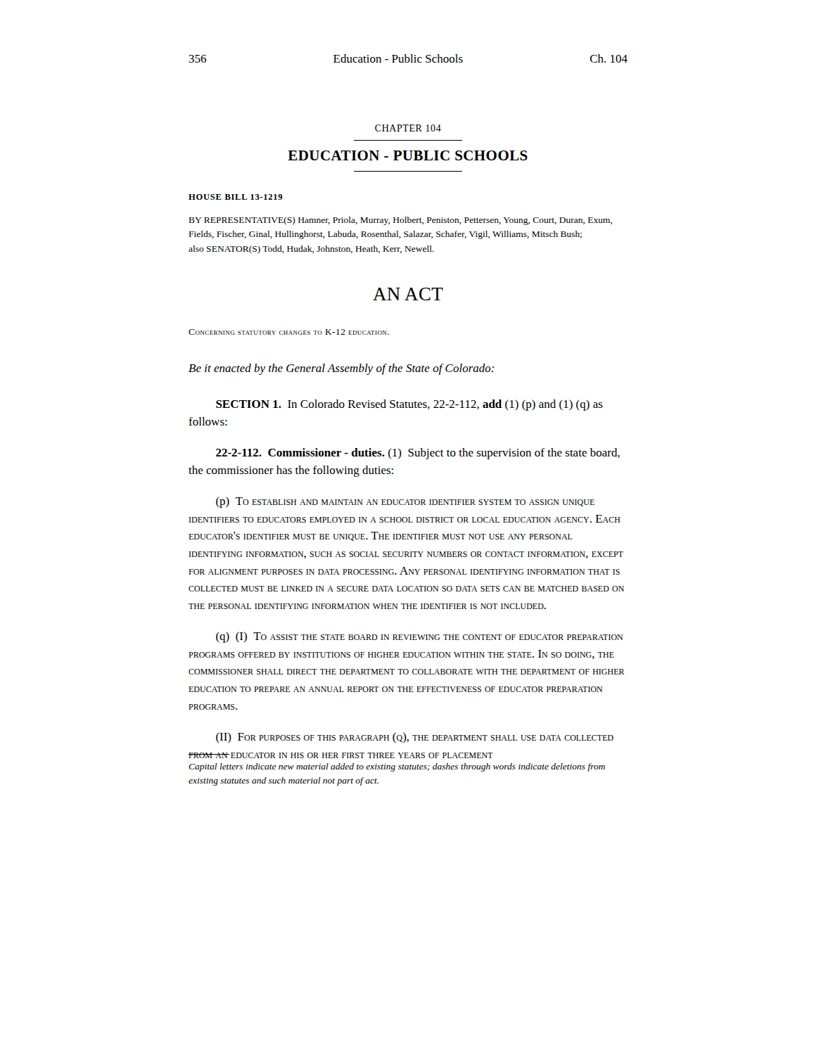356 Education - Public Schools Ch. 104
CHAPTER 104
EDUCATION - PUBLIC SCHOOLS
HOUSE BILL 13-1219
BY REPRESENTATIVE(S) Hamner, Priola, Murray, Holbert, Peniston, Pettersen, Young, Court, Duran, Exum, Fields, Fischer, Ginal, Hullinghorst, Labuda, Rosenthal, Salazar, Schafer, Vigil, Williams, Mitsch Bush; also SENATOR(S) Todd, Hudak, Johnston, Heath, Kerr, Newell.
AN ACT
Concerning statutory changes to K-12 education.
Be it enacted by the General Assembly of the State of Colorado:
SECTION 1. In Colorado Revised Statutes, 22-2-112, add (1) (p) and (1) (q) as follows:
22-2-112. Commissioner - duties. (1) Subject to the supervision of the state board, the commissioner has the following duties:
(p) To establish and maintain an educator identifier system to assign unique identifiers to educators employed in a school district or local education agency. Each educator's identifier must be unique. The identifier must not use any personal identifying information, such as social security numbers or contact information, except for alignment purposes in data processing. Any personal identifying information that is collected must be linked in a secure data location so data sets can be matched based on the personal identifying information when the identifier is not included.
(q) (I) To assist the state board in reviewing the content of educator preparation programs offered by institutions of higher education within the state. In so doing, the commissioner shall direct the department to collaborate with the department of higher education to prepare an annual report on the effectiveness of educator preparation programs.
(II) For purposes of this paragraph (q), the department shall use data collected from an educator in his or her first three years of placement
Capital letters indicate new material added to existing statutes; dashes through words indicate deletions from existing statutes and such material not part of act.